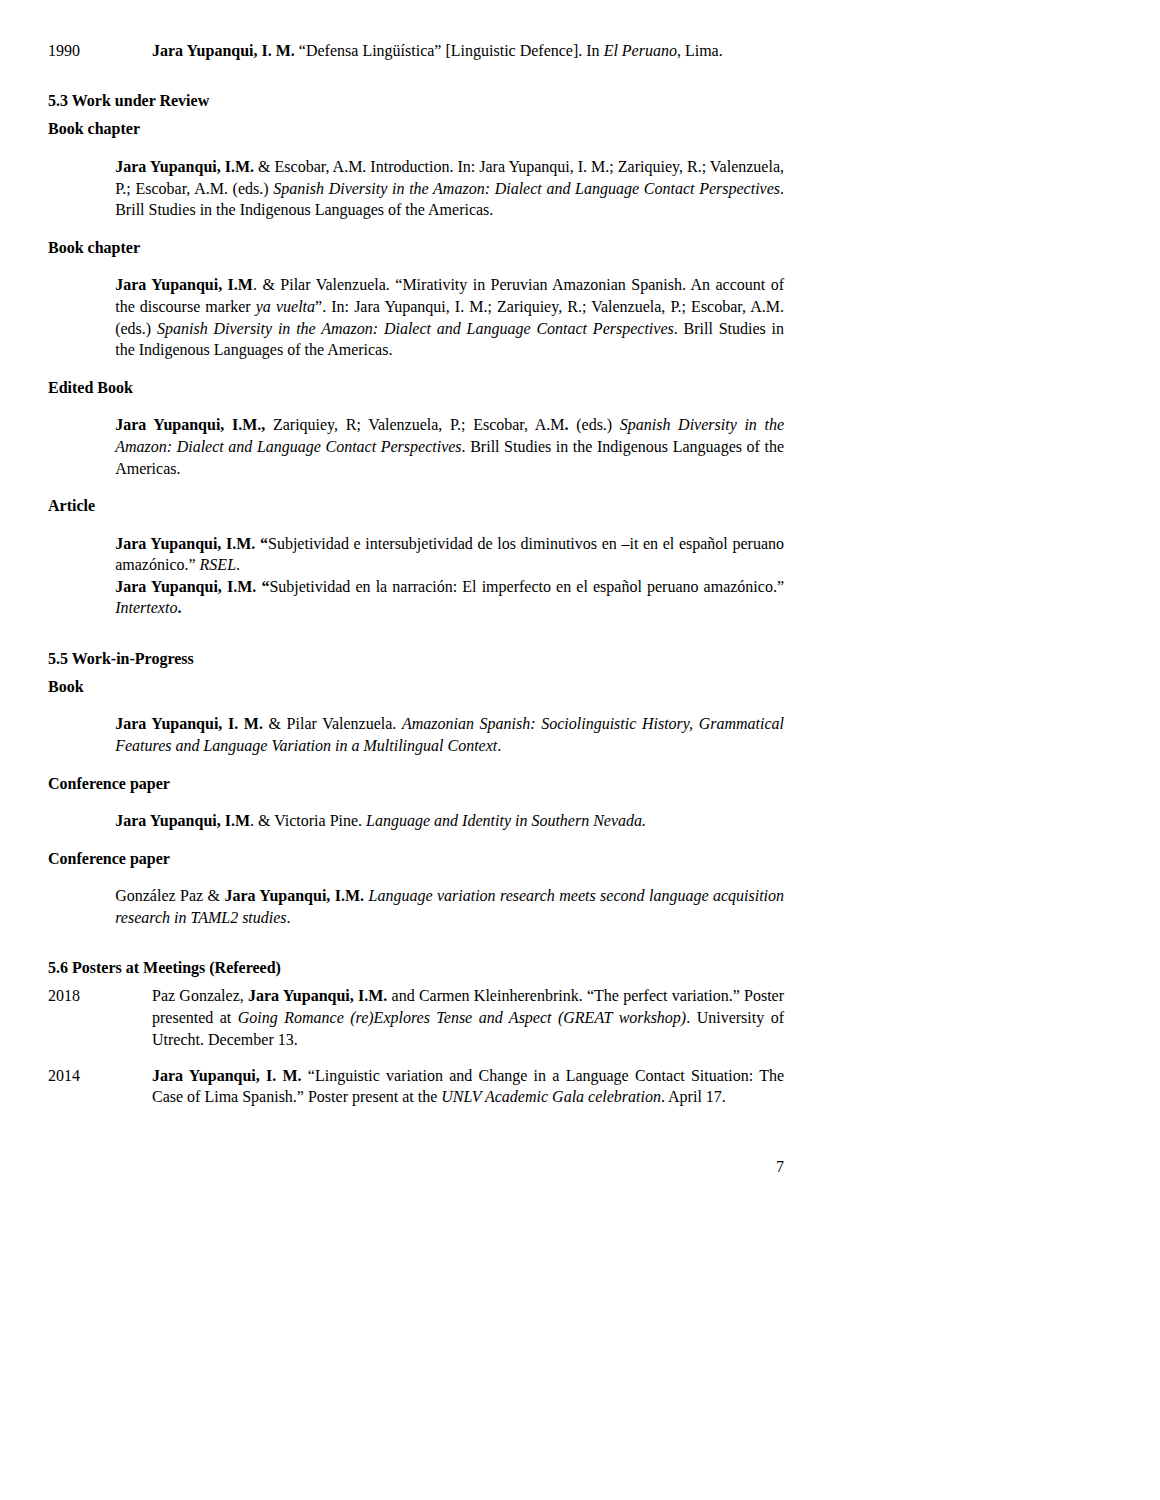1990
Jara Yupanqui, I. M. “Defensa Lingüística” [Linguistic Defence]. In El Peruano, Lima.
5.3 Work under Review
Book chapter
Jara Yupanqui, I.M. & Escobar, A.M. Introduction. In: Jara Yupanqui, I. M.; Zariquiey, R.; Valenzuela, P.; Escobar, A.M. (eds.) Spanish Diversity in the Amazon: Dialect and Language Contact Perspectives. Brill Studies in the Indigenous Languages of the Americas.
Book chapter
Jara Yupanqui, I.M. & Pilar Valenzuela. “Mirativity in Peruvian Amazonian Spanish. An account of the discourse marker ya vuelta”. In: Jara Yupanqui, I. M.; Zariquiey, R.; Valenzuela, P.; Escobar, A.M. (eds.) Spanish Diversity in the Amazon: Dialect and Language Contact Perspectives. Brill Studies in the Indigenous Languages of the Americas.
Edited Book
Jara Yupanqui, I.M., Zariquiey, R; Valenzuela, P.; Escobar, A.M. (eds.) Spanish Diversity in the Amazon: Dialect and Language Contact Perspectives. Brill Studies in the Indigenous Languages of the Americas.
Article
Jara Yupanqui, I.M. “Subjetividad e intersubjetividad de los diminutivos en –it en el español peruano amazónico.” RSEL.
Jara Yupanqui, I.M. “Subjetividad en la narración: El imperfecto en el español peruano amazónico.” Intertexto.
5.5 Work-in-Progress
Book
Jara Yupanqui, I. M. & Pilar Valenzuela. Amazonian Spanish: Sociolinguistic History, Grammatical Features and Language Variation in a Multilingual Context.
Conference paper
Jara Yupanqui, I.M. & Victoria Pine. Language and Identity in Southern Nevada.
Conference paper
González Paz & Jara Yupanqui, I.M. Language variation research meets second language acquisition research in TAML2 studies.
5.6 Posters at Meetings (Refereed)
2018
Paz Gonzalez, Jara Yupanqui, I.M. and Carmen Kleinherenbrink. “The perfect variation.” Poster presented at Going Romance (re)Explores Tense and Aspect (GREAT workshop). University of Utrecht. December 13.
2014
Jara Yupanqui, I. M. “Linguistic variation and Change in a Language Contact Situation: The Case of Lima Spanish.” Poster present at the UNLV Academic Gala celebration. April 17.
7